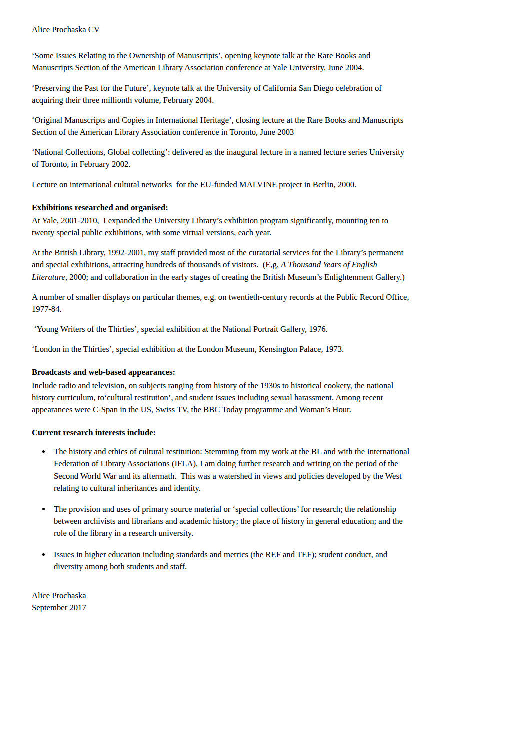Alice Prochaska CV
‘Some Issues Relating to the Ownership of Manuscripts’, opening keynote talk at the Rare Books and Manuscripts Section of the American Library Association conference at Yale University, June 2004.
‘Preserving the Past for the Future’, keynote talk at the University of California San Diego celebration of acquiring their three millionth volume, February 2004.
‘Original Manuscripts and Copies in International Heritage’, closing lecture at the Rare Books and Manuscripts Section of the American Library Association conference in Toronto, June 2003
‘National Collections, Global collecting’: delivered as the inaugural lecture in a named lecture series University of Toronto, in February 2002.
Lecture on international cultural networks for the EU-funded MALVINE project in Berlin, 2000.
Exhibitions researched and organised:
At Yale, 2001-2010, I expanded the University Library’s exhibition program significantly, mounting ten to twenty special public exhibitions, with some virtual versions, each year.
At the British Library, 1992-2001, my staff provided most of the curatorial services for the Library’s permanent and special exhibitions, attracting hundreds of thousands of visitors. (E,g, A Thousand Years of English Literature, 2000; and collaboration in the early stages of creating the British Museum’s Enlightenment Gallery.)
A number of smaller displays on particular themes, e.g. on twentieth-century records at the Public Record Office, 1977-84.
‘Young Writers of the Thirties’, special exhibition at the National Portrait Gallery, 1976.
‘London in the Thirties’, special exhibition at the London Museum, Kensington Palace, 1973.
Broadcasts and web-based appearances:
Include radio and television, on subjects ranging from history of the 1930s to historical cookery, the national history curriculum, to‘cultural restitution’, and student issues including sexual harassment. Among recent appearances were C-Span in the US, Swiss TV, the BBC Today programme and Woman’s Hour.
Current research interests include:
The history and ethics of cultural restitution: Stemming from my work at the BL and with the International Federation of Library Associations (IFLA), I am doing further research and writing on the period of the Second World War and its aftermath. This was a watershed in views and policies developed by the West relating to cultural inheritances and identity.
The provision and uses of primary source material or ‘special collections’ for research; the relationship between archivists and librarians and academic history; the place of history in general education; and the role of the library in a research university.
Issues in higher education including standards and metrics (the REF and TEF); student conduct, and diversity among both students and staff.
Alice Prochaska
September 2017